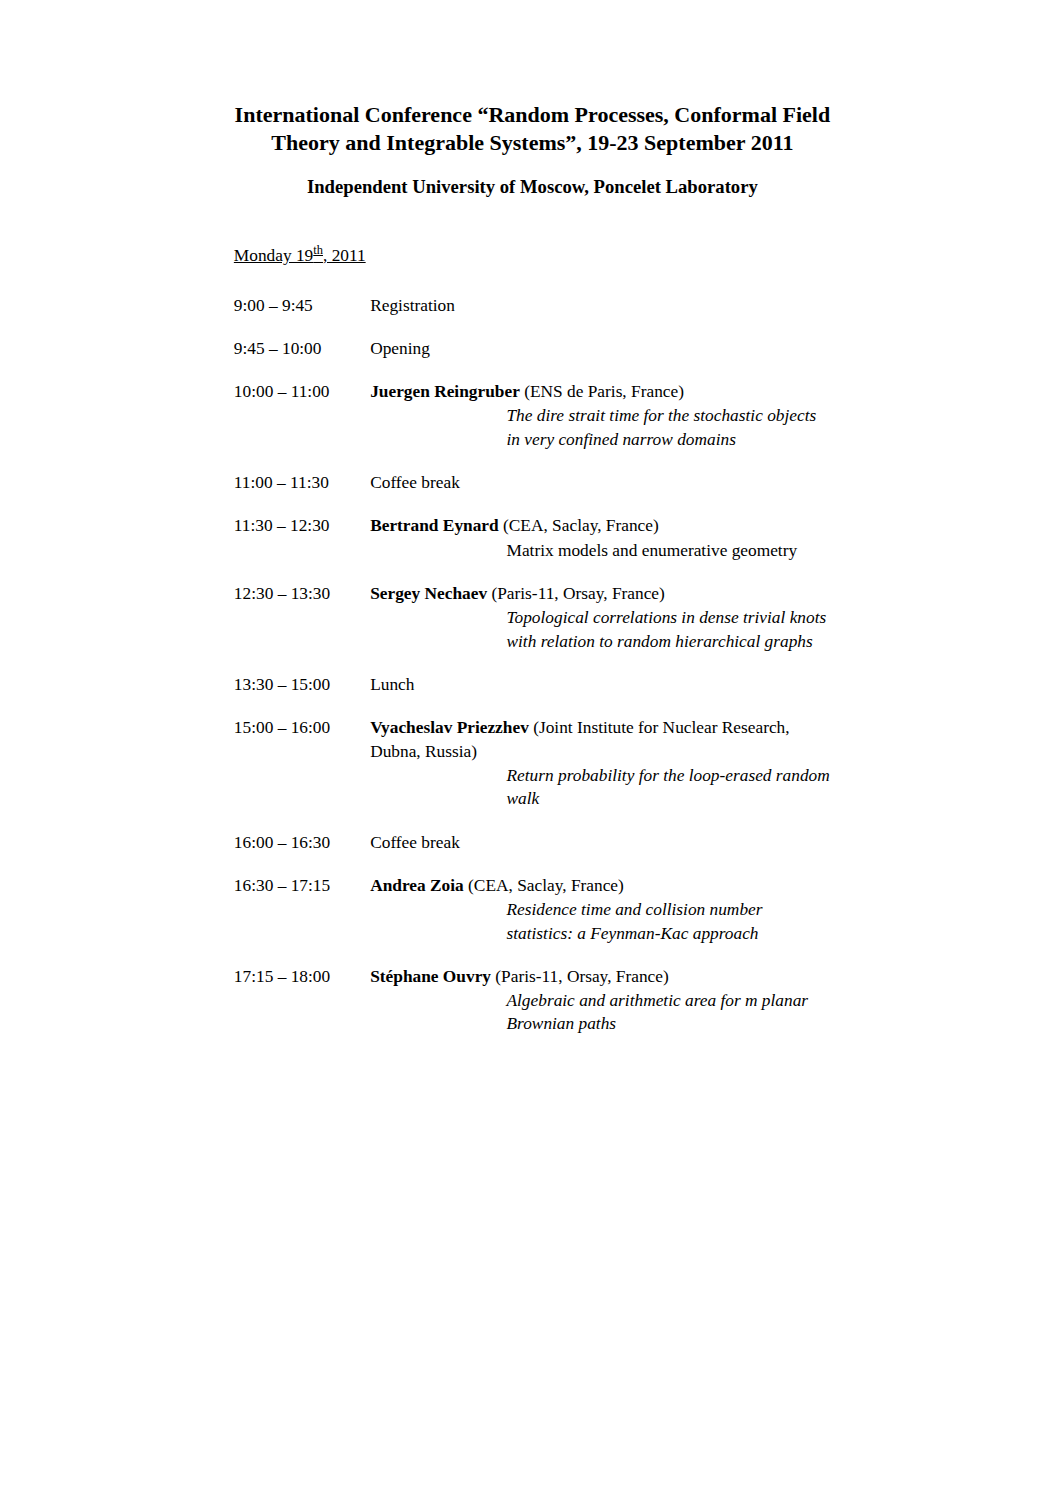International Conference “Random Processes, Conformal Field Theory and Integrable Systems”, 19-23 September 2011
Independent University of Moscow, Poncelet Laboratory
Monday 19th, 2011
| 9:00 – 9:45 | Registration |
| 9:45 – 10:00 | Opening |
| 10:00 – 11:00 | Juergen Reingruber (ENS de Paris, France) The dire strait time for the stochastic objects in very confined narrow domains |
| 11:00 – 11:30 | Coffee break |
| 11:30 – 12:30 | Bertrand Eynard (CEA, Saclay, France) Matrix models and enumerative geometry |
| 12:30 – 13:30 | Sergey Nechaev (Paris-11, Orsay, France) Topological correlations in dense trivial knots with relation to random hierarchical graphs |
| 13:30 – 15:00 | Lunch |
| 15:00 – 16:00 | Vyacheslav Priezzhev (Joint Institute for Nuclear Research, Dubna, Russia) Return probability for the loop-erased random walk |
| 16:00 – 16:30 | Coffee break |
| 16:30 – 17:15 | Andrea Zoia (CEA, Saclay, France) Residence time and collision number statistics: a Feynman-Kac approach |
| 17:15 – 18:00 | Stéphane Ouvry (Paris-11, Orsay, France) Algebraic and arithmetic area for m planar Brownian paths |